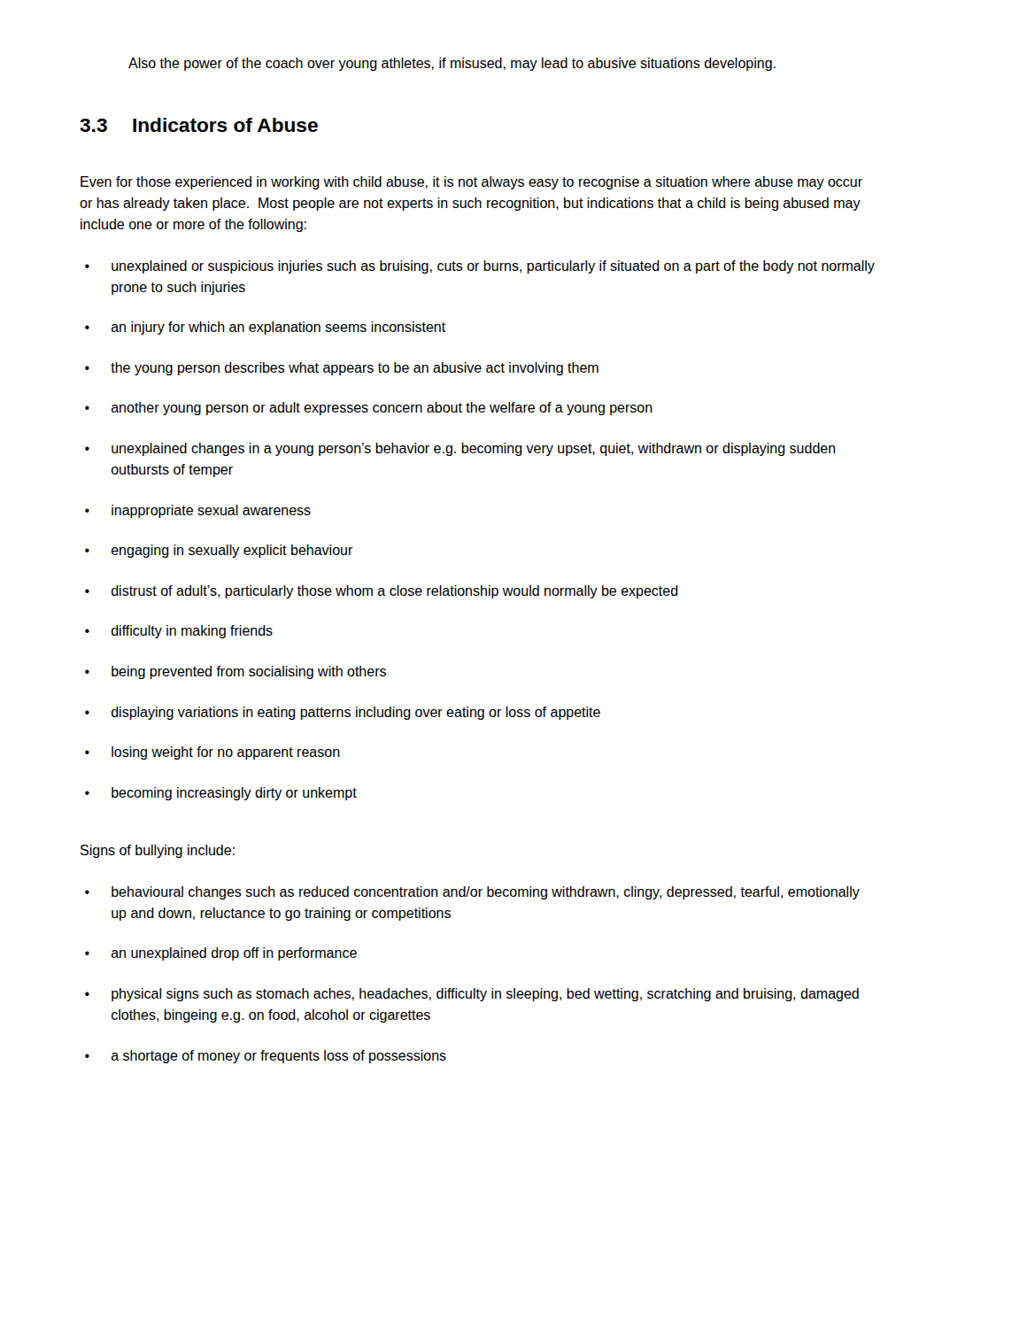Also the power of the coach over young athletes, if misused, may lead to abusive situations developing.
3.3 Indicators of Abuse
Even for those experienced in working with child abuse, it is not always easy to recognise a situation where abuse may occur or has already taken place. Most people are not experts in such recognition, but indications that a child is being abused may include one or more of the following:
unexplained or suspicious injuries such as bruising, cuts or burns, particularly if situated on a part of the body not normally prone to such injuries
an injury for which an explanation seems inconsistent
the young person describes what appears to be an abusive act involving them
another young person or adult expresses concern about the welfare of a young person
unexplained changes in a young person’s behavior e.g. becoming very upset, quiet, withdrawn or displaying sudden outbursts of temper
inappropriate sexual awareness
engaging in sexually explicit behaviour
distrust of adult’s, particularly those whom a close relationship would normally be expected
difficulty in making friends
being prevented from socialising with others
displaying variations in eating patterns including over eating or loss of appetite
losing weight for no apparent reason
becoming increasingly dirty or unkempt
Signs of bullying include:
behavioural changes such as reduced concentration and/or becoming withdrawn, clingy, depressed, tearful, emotionally up and down, reluctance to go training or competitions
an unexplained drop off in performance
physical signs such as stomach aches, headaches, difficulty in sleeping, bed wetting, scratching and bruising, damaged clothes, bingeing e.g. on food, alcohol or cigarettes
a shortage of money or frequents loss of possessions